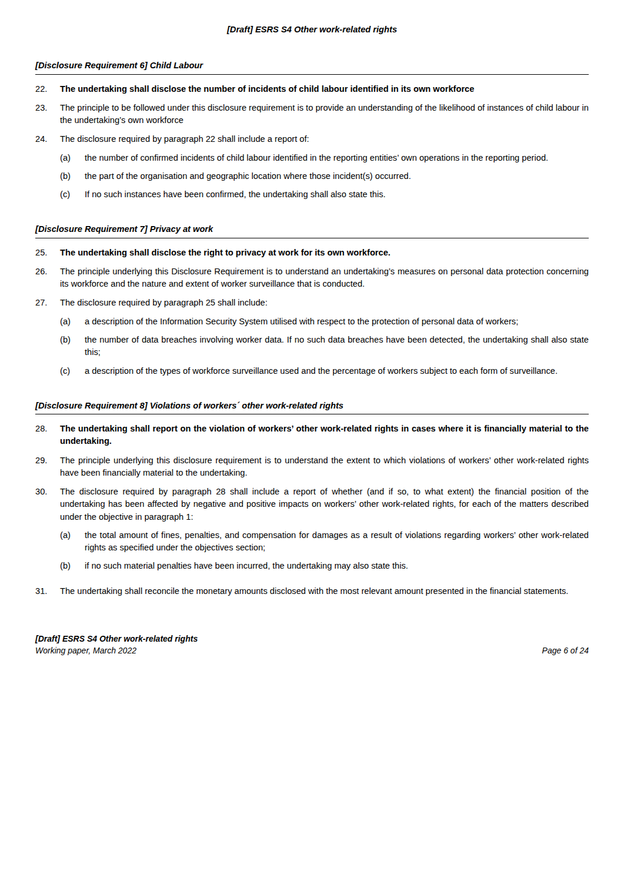[Draft] ESRS S4 Other work-related rights
[Disclosure Requirement 6] Child Labour
22.
The undertaking shall disclose the number of incidents of child labour identified in its own workforce
23.
The principle to be followed under this disclosure requirement is to provide an understanding of the likelihood of instances of child labour in the undertaking’s own workforce
24.
The disclosure required by paragraph 22 shall include a report of:
(a)
the number of confirmed incidents of child labour identified in the reporting entities’ own operations in the reporting period.
(b)
the part of the organisation and geographic location where those incident(s) occurred.
(c)
If no such instances have been confirmed, the undertaking shall also state this.
[Disclosure Requirement 7] Privacy at work
25.
The undertaking shall disclose the right to privacy at work for its own workforce.
26.
The principle underlying this Disclosure Requirement is to understand an undertaking’s measures on personal data protection concerning its workforce and the nature and extent of worker surveillance that is conducted.
27.
The disclosure required by paragraph 25 shall include:
(a)
a description of the Information Security System utilised with respect to the protection of personal data of workers;
(b)
the number of data breaches involving worker data. If no such data breaches have been detected, the undertaking shall also state this;
(c)
a description of the types of workforce surveillance used and the percentage of workers subject to each form of surveillance.
[Disclosure Requirement 8] Violations of workers´ other work-related rights
28.
The undertaking shall report on the violation of workers’ other work-related rights in cases where it is financially material to the undertaking.
29.
The principle underlying this disclosure requirement is to understand the extent to which violations of workers’ other work-related rights have been financially material to the undertaking.
30.
The disclosure required by paragraph 28 shall include a report of whether (and if so, to what extent) the financial position of the undertaking has been affected by negative and positive impacts on workers’ other work-related rights, for each of the matters described under the objective in paragraph 1:
(a)
the total amount of fines, penalties, and compensation for damages as a result of violations regarding workers’ other work-related rights as specified under the objectives section;
(b)
if no such material penalties have been incurred, the undertaking may also state this.
31.
The undertaking shall reconcile the monetary amounts disclosed with the most relevant amount presented in the financial statements.
[Draft] ESRS S4 Other work-related rights
Working paper, March 2022
Page 6 of 24